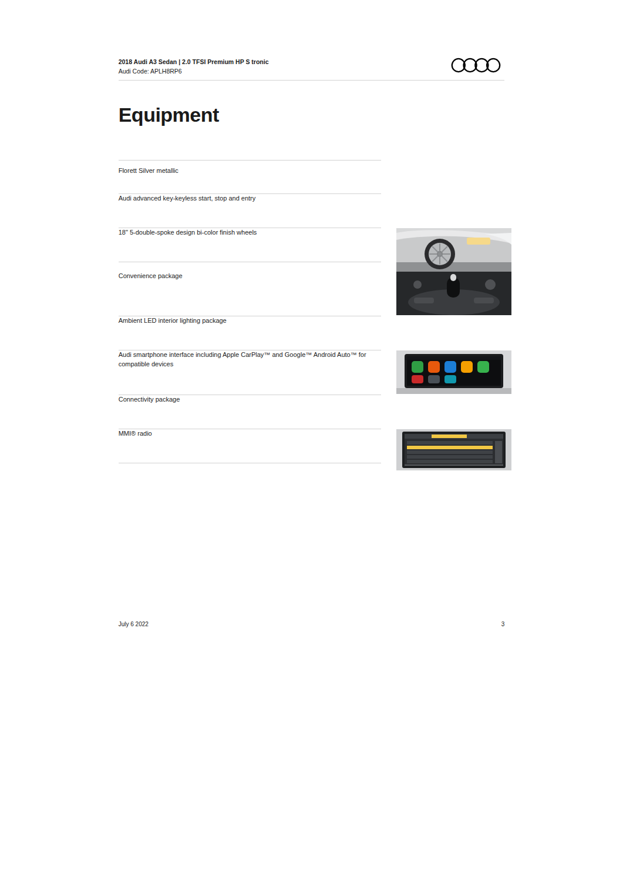2018 Audi A3 Sedan | 2.0 TFSI Premium HP S tronic
Audi Code: APLH8RP6
Equipment
Florett Silver metallic
Audi advanced key-keyless start, stop and entry
18" 5-double-spoke design bi-color finish wheels
Convenience package
Ambient LED interior lighting package
Audi smartphone interface including Apple CarPlay™ and Google™ Android Auto™ for compatible devices
Connectivity package
MMI® radio
July 6 2022 3